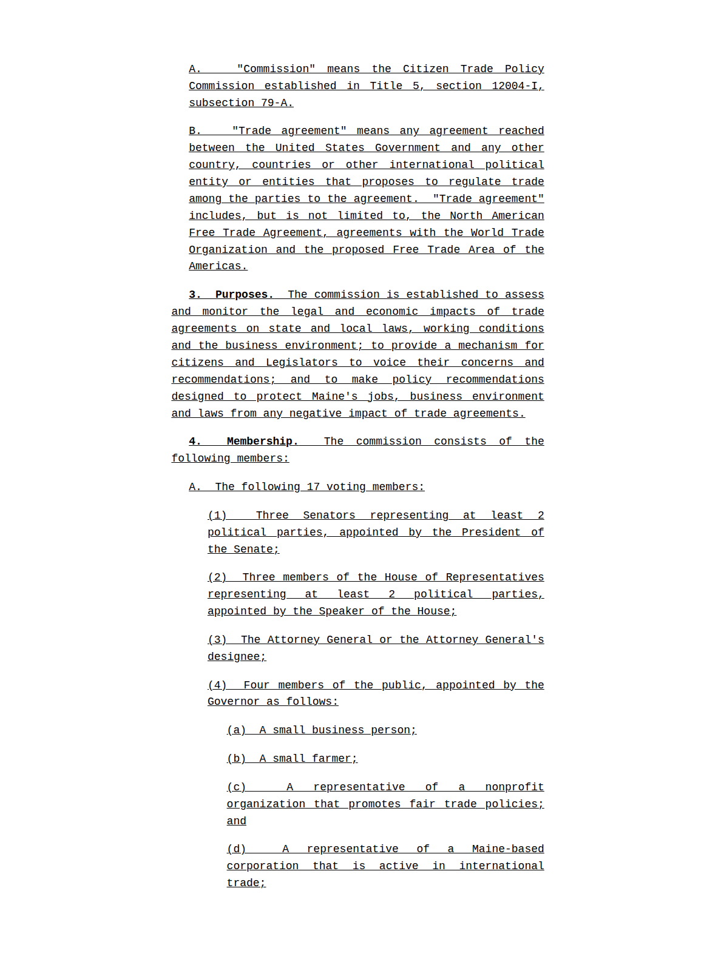A. "Commission" means the Citizen Trade Policy Commission established in Title 5, section 12004-I, subsection 79-A.
B. "Trade agreement" means any agreement reached between the United States Government and any other country, countries or other international political entity or entities that proposes to regulate trade among the parties to the agreement. "Trade agreement" includes, but is not limited to, the North American Free Trade Agreement, agreements with the World Trade Organization and the proposed Free Trade Area of the Americas.
3. Purposes. The commission is established to assess and monitor the legal and economic impacts of trade agreements on state and local laws, working conditions and the business environment; to provide a mechanism for citizens and Legislators to voice their concerns and recommendations; and to make policy recommendations designed to protect Maine's jobs, business environment and laws from any negative impact of trade agreements.
4. Membership. The commission consists of the following members:
A. The following 17 voting members:
(1) Three Senators representing at least 2 political parties, appointed by the President of the Senate;
(2) Three members of the House of Representatives representing at least 2 political parties, appointed by the Speaker of the House;
(3) The Attorney General or the Attorney General's designee;
(4) Four members of the public, appointed by the Governor as follows:
(a) A small business person;
(b) A small farmer;
(c) A representative of a nonprofit organization that promotes fair trade policies; and
(d) A representative of a Maine-based corporation that is active in international trade;